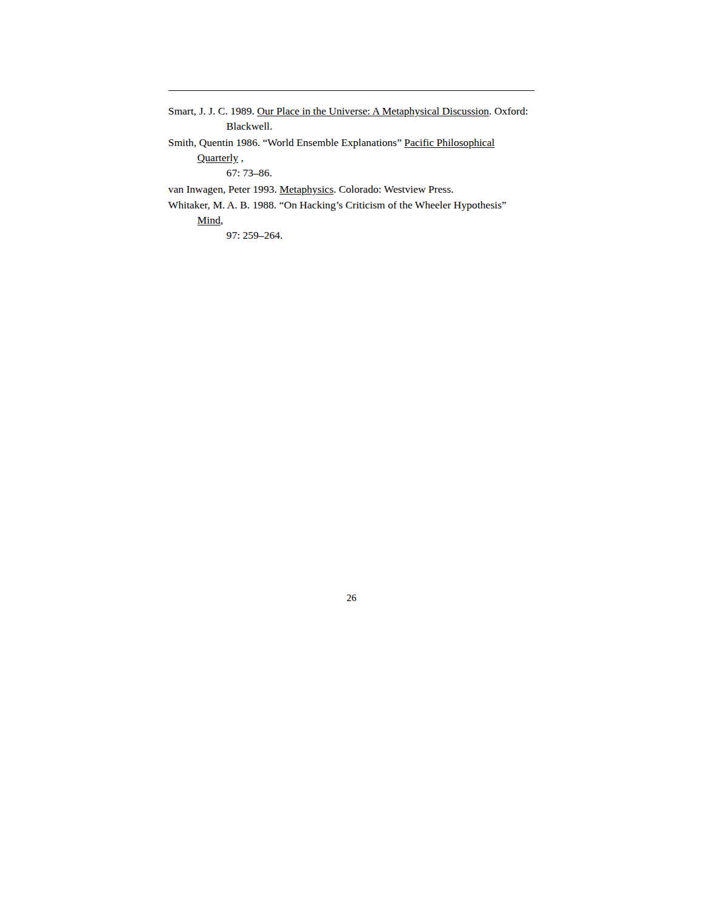Smart, J. J. C. 1989. Our Place in the Universe: A Metaphysical Discussion. Oxford:Blackwell.
Smith, Quentin 1986. “World Ensemble Explanations” Pacific Philosophical Quarterly ,67: 73–86.
van Inwagen, Peter 1993. Metaphysics. Colorado: Westview Press.
Whitaker, M. A. B. 1988. “On Hacking’s Criticism of the Wheeler Hypothesis” Mind,97: 259–264.
26